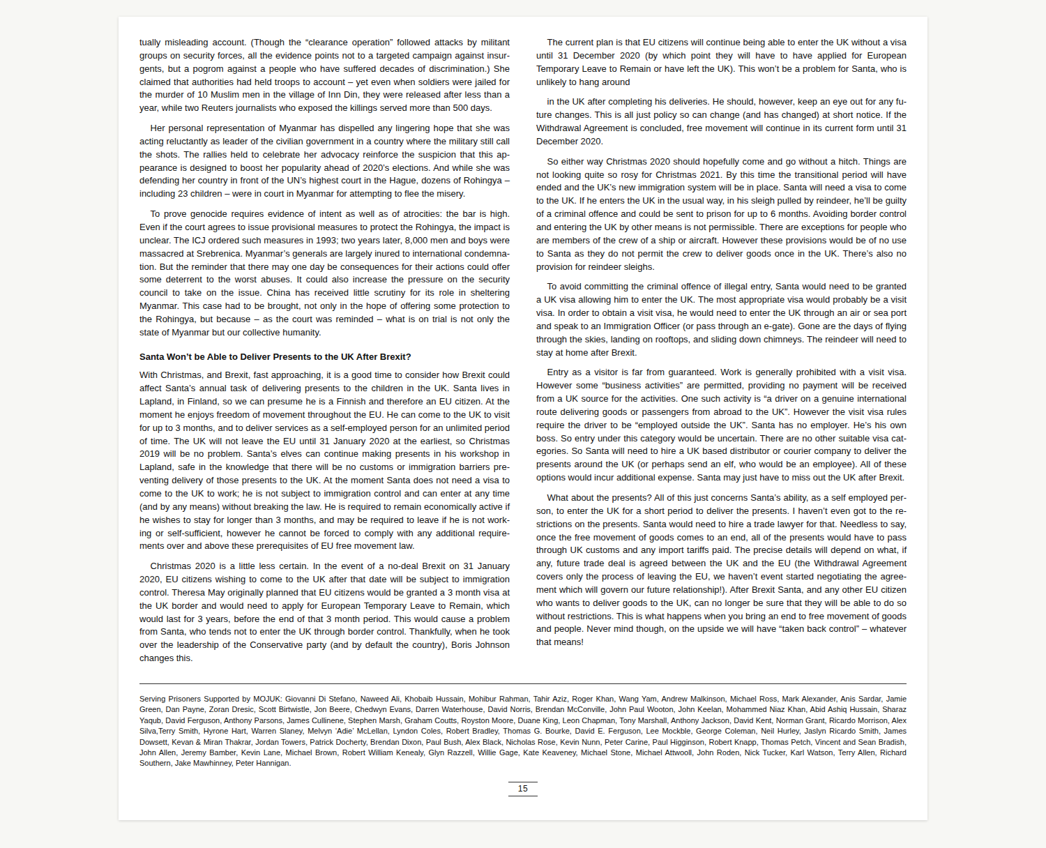tually misleading account. (Though the “clearance operation” followed attacks by militant groups on security forces, all the evidence points not to a targeted campaign against insurgents, but a pogrom against a people who have suffered decades of discrimination.) She claimed that authorities had held troops to account – yet even when soldiers were jailed for the murder of 10 Muslim men in the village of Inn Din, they were released after less than a year, while two Reuters journalists who exposed the killings served more than 500 days.
Her personal representation of Myanmar has dispelled any lingering hope that she was acting reluctantly as leader of the civilian government in a country where the military still call the shots. The rallies held to celebrate her advocacy reinforce the suspicion that this appearance is designed to boost her popularity ahead of 2020’s elections. And while she was defending her country in front of the UN’s highest court in the Hague, dozens of Rohingya – including 23 children – were in court in Myanmar for attempting to flee the misery.
To prove genocide requires evidence of intent as well as of atrocities: the bar is high. Even if the court agrees to issue provisional measures to protect the Rohingya, the impact is unclear. The ICJ ordered such measures in 1993; two years later, 8,000 men and boys were massacred at Srebrenica. Myanmar’s generals are largely inured to international condemnation. But the reminder that there may one day be consequences for their actions could offer some deterrent to the worst abuses. It could also increase the pressure on the security council to take on the issue. China has received little scrutiny for its role in sheltering Myanmar. This case had to be brought, not only in the hope of offering some protection to the Rohingya, but because – as the court was reminded – what is on trial is not only the state of Myanmar but our collective humanity.
Santa Won’t be Able to Deliver Presents to the UK After Brexit?
With Christmas, and Brexit, fast approaching, it is a good time to consider how Brexit could affect Santa’s annual task of delivering presents to the children in the UK. Santa lives in Lapland, in Finland, so we can presume he is a Finnish and therefore an EU citizen. At the moment he enjoys freedom of movement throughout the EU. He can come to the UK to visit for up to 3 months, and to deliver services as a self-employed person for an unlimited period of time. The UK will not leave the EU until 31 January 2020 at the earliest, so Christmas 2019 will be no problem. Santa’s elves can continue making presents in his workshop in Lapland, safe in the knowledge that there will be no customs or immigration barriers preventing delivery of those presents to the UK. At the moment Santa does not need a visa to come to the UK to work; he is not subject to immigration control and can enter at any time (and by any means) without breaking the law. He is required to remain economically active if he wishes to stay for longer than 3 months, and may be required to leave if he is not working or self-sufficient, however he cannot be forced to comply with any additional requirements over and above these prerequisites of EU free movement law.
Christmas 2020 is a little less certain. In the event of a no-deal Brexit on 31 January 2020, EU citizens wishing to come to the UK after that date will be subject to immigration control. Theresa May originally planned that EU citizens would be granted a 3 month visa at the UK border and would need to apply for European Temporary Leave to Remain, which would last for 3 years, before the end of that 3 month period. This would cause a problem from Santa, who tends not to enter the UK through border control. Thankfully, when he took over the leadership of the Conservative party (and by default the country), Boris Johnson changes this.
The current plan is that EU citizens will continue being able to enter the UK without a visa until 31 December 2020 (by which point they will have to have applied for European Temporary Leave to Remain or have left the UK). This won’t be a problem for Santa, who is unlikely to hang around
in the UK after completing his deliveries. He should, however, keep an eye out for any future changes. This is all just policy so can change (and has changed) at short notice. If the Withdrawal Agreement is concluded, free movement will continue in its current form until 31 December 2020.
So either way Christmas 2020 should hopefully come and go without a hitch. Things are not looking quite so rosy for Christmas 2021. By this time the transitional period will have ended and the UK’s new immigration system will be in place. Santa will need a visa to come to the UK. If he enters the UK in the usual way, in his sleigh pulled by reindeer, he’ll be guilty of a criminal offence and could be sent to prison for up to 6 months. Avoiding border control and entering the UK by other means is not permissible. There are exceptions for people who are members of the crew of a ship or aircraft. However these provisions would be of no use to Santa as they do not permit the crew to deliver goods once in the UK. There’s also no provision for reindeer sleighs.
To avoid committing the criminal offence of illegal entry, Santa would need to be granted a UK visa allowing him to enter the UK. The most appropriate visa would probably be a visit visa. In order to obtain a visit visa, he would need to enter the UK through an air or sea port and speak to an Immigration Officer (or pass through an e-gate). Gone are the days of flying through the skies, landing on rooftops, and sliding down chimneys. The reindeer will need to stay at home after Brexit.
Entry as a visitor is far from guaranteed. Work is generally prohibited with a visit visa. However some “business activities” are permitted, providing no payment will be received from a UK source for the activities. One such activity is “a driver on a genuine international route delivering goods or passengers from abroad to the UK”. However the visit visa rules require the driver to be “employed outside the UK”. Santa has no employer. He’s his own boss. So entry under this category would be uncertain. There are no other suitable visa categories. So Santa will need to hire a UK based distributor or courier company to deliver the presents around the UK (or perhaps send an elf, who would be an employee). All of these options would incur additional expense. Santa may just have to miss out the UK after Brexit.
What about the presents? All of this just concerns Santa’s ability, as a self employed person, to enter the UK for a short period to deliver the presents. I haven’t even got to the restrictions on the presents. Santa would need to hire a trade lawyer for that. Needless to say, once the free movement of goods comes to an end, all of the presents would have to pass through UK customs and any import tariffs paid. The precise details will depend on what, if any, future trade deal is agreed between the UK and the EU (the Withdrawal Agreement covers only the process of leaving the EU, we haven’t event started negotiating the agreement which will govern our future relationship!). After Brexit Santa, and any other EU citizen who wants to deliver goods to the UK, can no longer be sure that they will be able to do so without restrictions. This is what happens when you bring an end to free movement of goods and people. Never mind though, on the upside we will have “taken back control” – whatever that means!
Serving Prisoners Supported by MOJUK: Giovanni Di Stefano, Naweed Ali, Khobaib Hussain, Mohibur Rahman, Tahir Aziz, Roger Khan, Wang Yam, Andrew Malkinson, Michael Ross, Mark Alexander, Anis Sardar, Jamie Green, Dan Payne, Zoran Dresic, Scott Birtwistle, Jon Beere, Chedwyn Evans, Darren Waterhouse, David Norris, Brendan McConville, John Paul Wooton, John Keelan, Mohammed Niaz Khan, Abid Ashiq Hussain, Sharaz Yaqub, David Ferguson, Anthony Parsons, James Cullinene, Stephen Marsh, Graham Coutts, Royston Moore, Duane King, Leon Chapman, Tony Marshall, Anthony Jackson, David Kent, Norman Grant, Ricardo Morrison, Alex Silva,Terry Smith, Hyrone Hart, Warren Slaney, Melvyn ‘Adie’ McLellan, Lyndon Coles, Robert Bradley, Thomas G. Bourke, David E. Ferguson, Lee Mockble, George Coleman, Neil Hurley, Jaslyn Ricardo Smith, James Dowsett, Kevan & Miran Thakrar, Jordan Towers, Patrick Docherty, Brendan Dixon, Paul Bush, Alex Black, Nicholas Rose, Kevin Nunn, Peter Carine, Paul Higginson, Robert Knapp, Thomas Petch, Vincent and Sean Bradish, John Allen, Jeremy Bamber, Kevin Lane, Michael Brown, Robert William Kenealy, Glyn Razzell, Willie Gage, Kate Keaveney, Michael Stone, Michael Attwooll, John Roden, Nick Tucker, Karl Watson, Terry Allen, Richard Southern, Jake Mawhinney, Peter Hannigan.
15